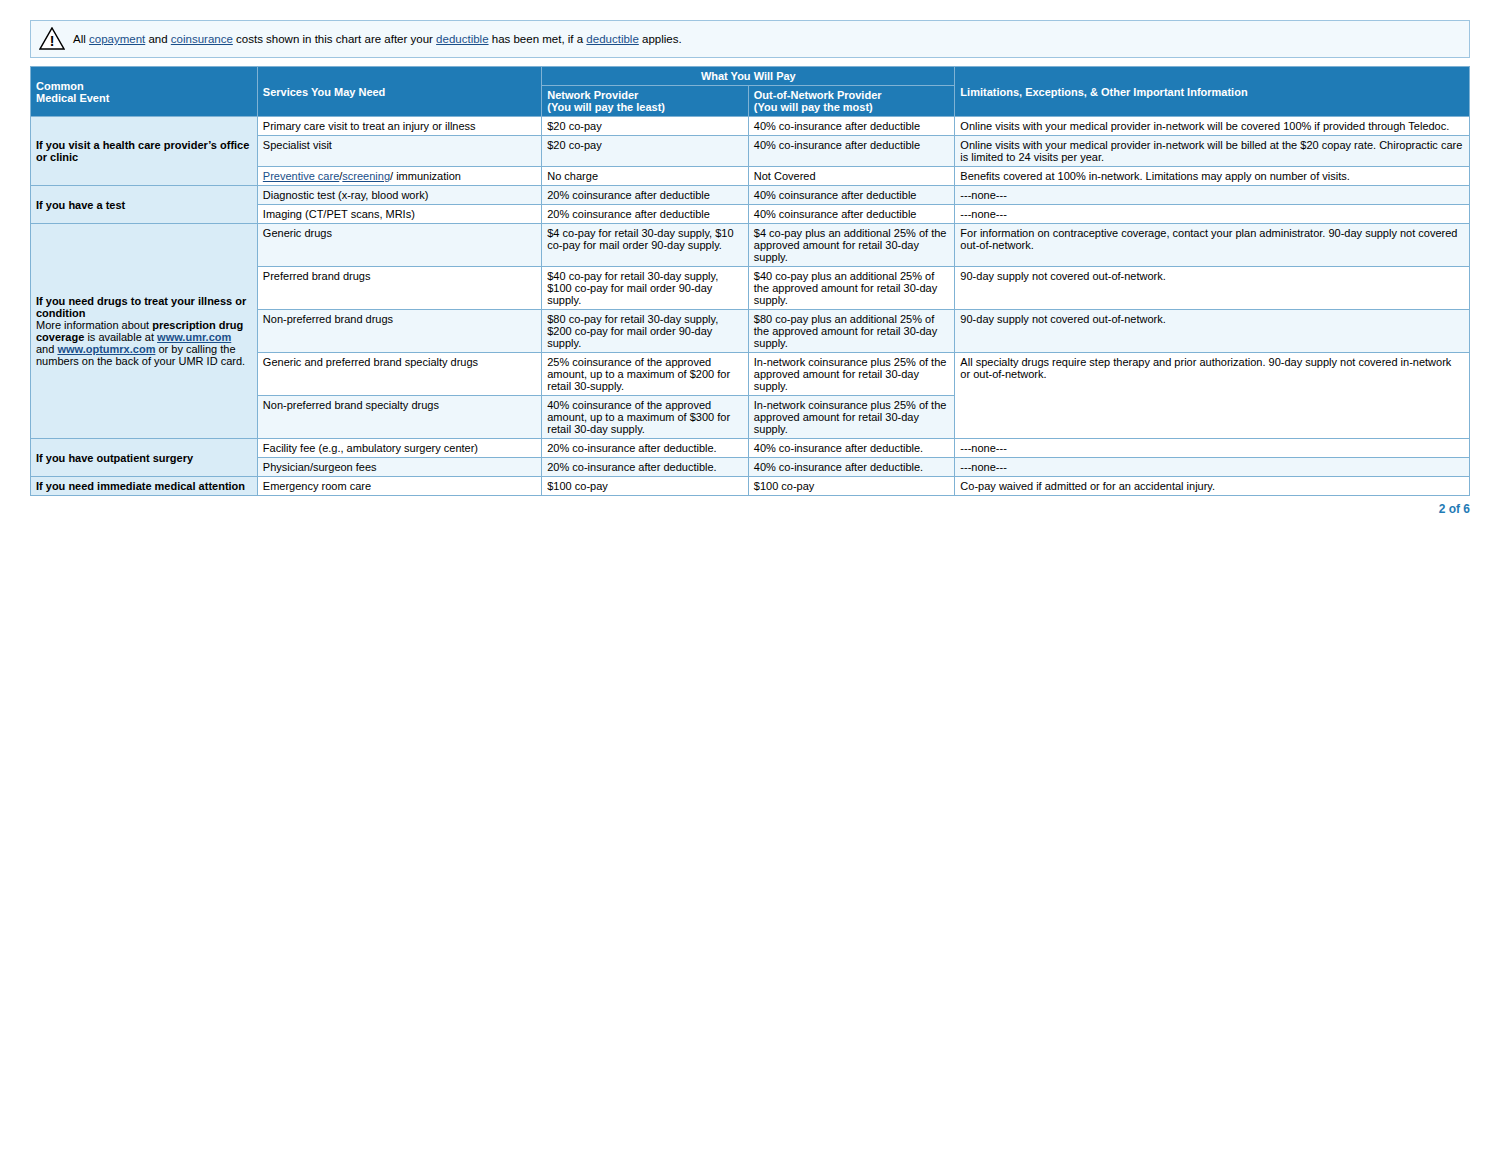!
All copayment and coinsurance costs shown in this chart are after your deductible has been met, if a deductible applies.
| Common Medical Event | Services You May Need | What You Will Pay | Limitations, Exceptions, & Other Important Information |
| --- | --- | --- | --- |
| Network Provider (You will pay the least) | Out-of-Network Provider (You will pay the most) |
| If you visit a health care provider’s office or clinic | Primary care visit to treat an injury or illness | $20 co-pay | 40% co-insurance after deductible | Online visits with your medical provider in-network will be covered 100% if provided through Teledoc. |
| Specialist visit | $20 co-pay | 40% co-insurance after deductible | Online visits with your medical provider in-network will be billed at the $20 copay rate. Chiropractic care is limited to 24 visits per year. |
| Preventive care / screening / immunization | No charge | Not Covered | Benefits covered at 100% in-network. Limitations may apply on number of visits. |
| If you have a test | Diagnostic test (x-ray, blood work) | 20% coinsurance after deductible | 40% coinsurance after deductible | ---none--- |
| Imaging (CT/PET scans, MRIs) | 20% coinsurance after deductible | 40% coinsurance after deductible | ---none--- |
| If you need drugs to treat your illness or condition More information about prescription drug coverage is available at www.umr.com and www.optumrx.com or by calling the numbers on the back of your UMR ID card. | Generic drugs | $4 co-pay for retail 30-day supply, $10 co-pay for mail order 90-day supply. | $4 co-pay plus an additional 25% of the approved amount for retail 30-day supply. | For information on contraceptive coverage, contact your plan administrator. 90-day supply not covered out-of-network. |
| Preferred brand drugs | $40 co-pay for retail 30-day supply, $100 co-pay for mail order 90-day supply. | $40 co-pay plus an additional 25% of the approved amount for retail 30-day supply. | 90-day supply not covered out-of-network. |
| Non-preferred brand drugs | $80 co-pay for retail 30-day supply, $200 co-pay for mail order 90-day supply. | $80 co-pay plus an additional 25% of the approved amount for retail 30-day supply. | 90-day supply not covered out-of-network. |
| Generic and preferred brand specialty drugs | 25% coinsurance of the approved amount, up to a maximum of $200 for retail 30-supply. | In-network coinsurance plus 25% of the approved amount for retail 30-day supply. | All specialty drugs require step therapy and prior authorization. 90-day supply not covered in-network or out-of-network. |
| Non-preferred brand specialty drugs | 40% coinsurance of the approved amount, up to a maximum of $300 for retail 30-day supply. | In-network coinsurance plus 25% of the approved amount for retail 30-day supply. |
| If you have outpatient surgery | Facility fee (e.g., ambulatory surgery center) | 20% co-insurance after deductible. | 40% co-insurance after deductible. | ---none--- |
| Physician/surgeon fees | 20% co-insurance after deductible. | 40% co-insurance after deductible. | ---none--- |
| If you need immediate medical attention | Emergency room care | $100 co-pay | $100 co-pay | Co-pay waived if admitted or for an accidental injury. |
2 of 6